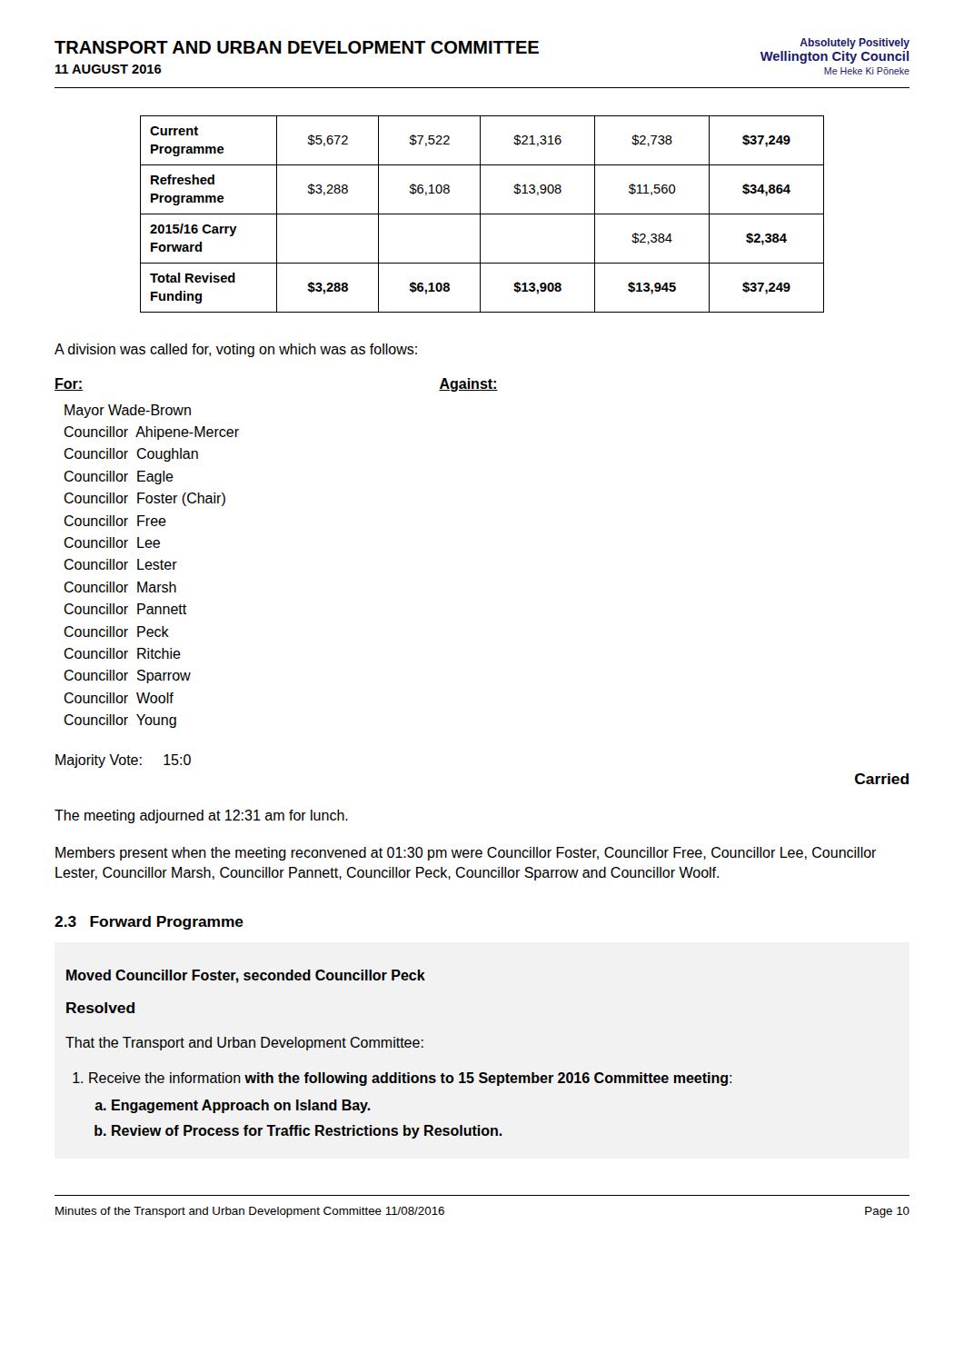TRANSPORT AND URBAN DEVELOPMENT COMMITTEE 11 AUGUST 2016
Absolutely Positively
Wellington City Council
Me Heke Ki Pōneke
| Current Programme | $5,672 | $7,522 | $21,316 | $2,738 | $37,249 |
| Refreshed Programme | $3,288 | $6,108 | $13,908 | $11,560 | $34,864 |
| 2015/16 Carry Forward | | | | $2,384 | $2,384 |
| Total Revised Funding | $3,288 | $6,108 | $13,908 | $13,945 | $37,249 |
A division was called for, voting on which was as follows:
For:
Mayor Wade-Brown
Councillor Ahipene-Mercer
Councillor Coughlan
Councillor Eagle
Councillor Foster (Chair)
Councillor Free
Councillor Lee
Councillor Lester
Councillor Marsh
Councillor Pannett
Councillor Peck
Councillor Ritchie
Councillor Sparrow
Councillor Woolf
Councillor Young
Against:
Majority Vote: 15:0
Carried
The meeting adjourned at 12:31 am for lunch.
Members present when the meeting reconvened at 01:30 pm were Councillor Foster, Councillor Free, Councillor Lee, Councillor Lester, Councillor Marsh, Councillor Pannett, Councillor Peck, Councillor Sparrow and Councillor Woolf.
2.3 Forward Programme
Moved Councillor Foster, seconded Councillor Peck
Resolved
That the Transport and Urban Development Committee:
Receive the information with the following additions to 15 September 2016 Committee meeting:
Engagement Approach on Island Bay.
Review of Process for Traffic Restrictions by Resolution.
Minutes of the Transport and Urban Development Committee 11/08/2016
Page 10